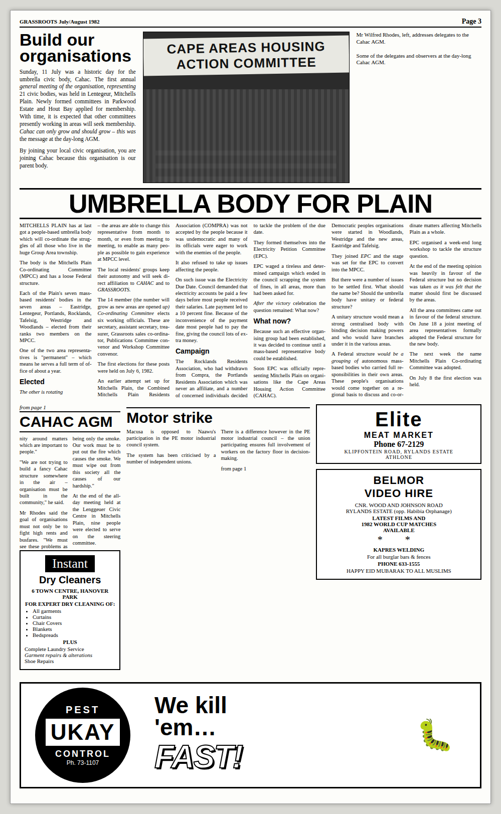GRASSROOTS July/August 1982 Page 3
Build our organisations
Sunday, 11 July was a historic day for the umbrella civic body, Cahac. The first annual general meeting of the organisation, representing 21 civic bodies, was held in Lentegeur, Mitchells Plain. Newly formed committees in Parkwood Estate and Hout Bay applied for membership. With time, it is expected that other committees presently working in areas will seek membership. Cahac can only grow and should grow – this was the message at the day-long AGM.
By joining your local civic organisation, you are joining Cahac because this organisation is our parent body.
CAPE AREAS HOUSING ACTION COMMITTEE
Mr Wilfred Rhodes, left, addresses delegates to the Cahac AGM.
Some of the delegates and observers at the day-long Cahac AGM.
UMBRELLA BODY FOR PLAIN
MITCHELLS PLAIN has at last got a people-based umbrella body which will co-ordinate the struggles of all those who live in the huge Group Area township.
The body is the Mitchells Plain Co-ordinating Committee (MPCC) and has a loose Federal structure.
Each of the Plain's seven mass-based residents' bodies in the seven areas – Eastridge, Lentegeur, Portlands, Rocklands, Tafelsig, Westridge and Woodlands – elected from their ranks two members on the MPCC.
One of the two area representatives is "permanent" – which means he serves a full term of office of about a year.
Elected
The other is rotating
– the areas are able to change this representative from month to month, or even from meeting to meeting, to enable as many people as possible to gain experience at MPCC level.
The local residents' groups keep their autonomy and will seek direct affiliation to CAHAC and to GRASSROOTS.
The 14 member (the number will grow as new areas are opened up) Co-ordinating Committee elects six working officials. These are secretary, assistant secretary, treasurer, Grassroots sales co-ordinator, Publications Committee convenor and Workshop Committee convenor.
The first elections for these posts were held on July 6, 1982.
An earlier attempt set up for Mitchells Plain, the Combined Mitchells Plain Residents Association (COMPRA) was not accepted by the people because it was undemocratic and many of its officials were eager to work with the enemies of the people.
It also refused to take up issues affecting the people.
On such issue was the Electricity Due Date. Council demanded that electricity accounts be paid a few days before most people received their salaries. Late payment led to a 10 percent fine. Because of the inconvenience of the payment date most people had to pay the fine, giving the council lots of extra money.
Campaign
The Rocklands Residents Association, who had withdrawn from Compra, the Portlands Residents Association which was never an affiliate, and a number of concerned individuals decided to tackle the problem of the due date.
They formed themselves into the Electricity Petition Committee (EPC).
EPC waged a tireless and determined campaign which ended in the council scrapping the system of fines, in all areas, more than had been asked for.
After the victory celebration the question remained: What now?
What now?
Because such an effective organising group had been established, it was decided to continue until a mass-based representative body could be established.
Soon EPC was officially representing Mitchells Plain on organisations like the Cape Areas Housing Action Committee (CAHAC).
Democratic peoples organisations were started in Woodlands, Westridge and the new areas, Eastridge and Tafelsig.
They joined EPC and the stage was set for the EPC to convert into the MPCC.
But there were a number of issues to be settled first. What should the name be? Should the umbrella body have unitary or federal structure?
A unitary structure would mean a strong centralised body with binding decision making powers and who would have branches under it in the various areas.
A Federal structure would be a grouping of autonomous mass-based bodies who carried full responsibilities in their own areas. These people's organisations would come together on a regional basis to discuss and co-ordinate matters affecting Mitchells Plain as a whole.
EPC organised a week-end long workshop to tackle the structure question.
At the end of the meeting opinion was heavily in favour of the Federal structure but no decision was taken as it was felt that the matter should first be discussed by the areas.
All the area committees came out in favour of the federal structure. On June 18 a joint meeting of area representatives formally adopted the Federal structure for the new body.
The next week the name Mitchells Plain Co-ordinating Committee was adopted.
On July 8 the first election was held.
from page 1
CAHAC AGM
nity around matters which are important to people."
"We are not trying to build a fancy Cahac structure somewhere in the air – organisation must be built in the community," he said.
Mr Rhodes said the goal of organisations must not only be to fight high rents and busfares. "We must see these problems as being only the smoke. Our work must be to put out the fire which causes the smoke. We must wipe out from this society all the causes of our hardship."
At the end of the all-day meeting held at the Lenggeuer Civic Centre in Mitchells Plain, nine people were elected to serve on the steering committee.
Instant
Dry Cleaners
6 TOWN CENTRE, HANOVER PARK
FOR EXPERT DRY CLEANING OF:
All garments
Curtains
Chair Covers
Blankets
Bedspreads
PLUS
Complete Laundry Service
Garment repairs & alterations
Shoe Repairs
Motor strike
Macusa is opposed to Naawu's participation in the PE motor industrial council system.
The system has been criticised by a number of independent unions.
There is a difference however in the PE motor industrial council – the union participating ensures full involvement of workers on the factory floor in decision-making.
from page 1
Elite
MEAT MARKET
Phone 67-2129
KLIPFONTEIN ROAD, RYLANDS ESTATE
ATHLONE
BELMOR
VIDEO HIRE
CNR. WOOD AND JOHNSON ROAD
RYLANDS ESTATE (opp. Habibia Orphanage)
LATEST FILMS AND
1982 WORLD CUP MATCHES
AVAILABLE
* *
KAPRES WELDING
For all burglar bars & fences
PHONE 633-1555
HAPPY EID MUBARAK TO ALL MUSLIMS
PEST
UKAY
CONTROL
Ph. 73-1107
We kill
'em…
FAST!
🐛